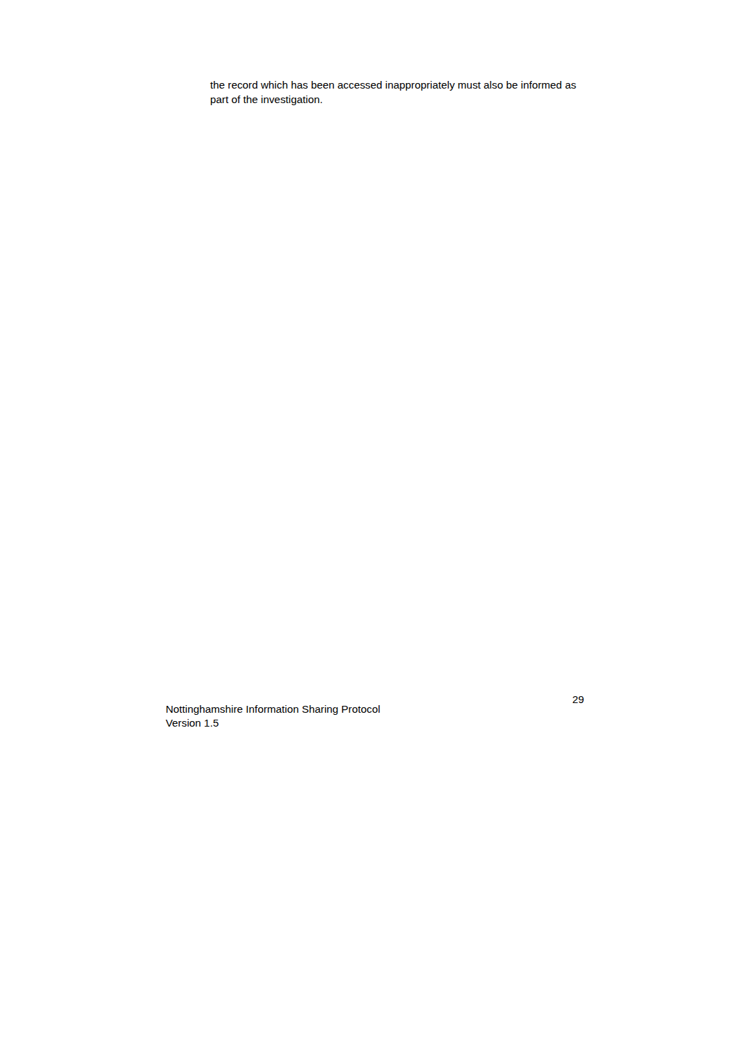the record which has been accessed inappropriately must also be informed as part of the investigation.
Nottinghamshire Information Sharing Protocol
Version 1.5
29